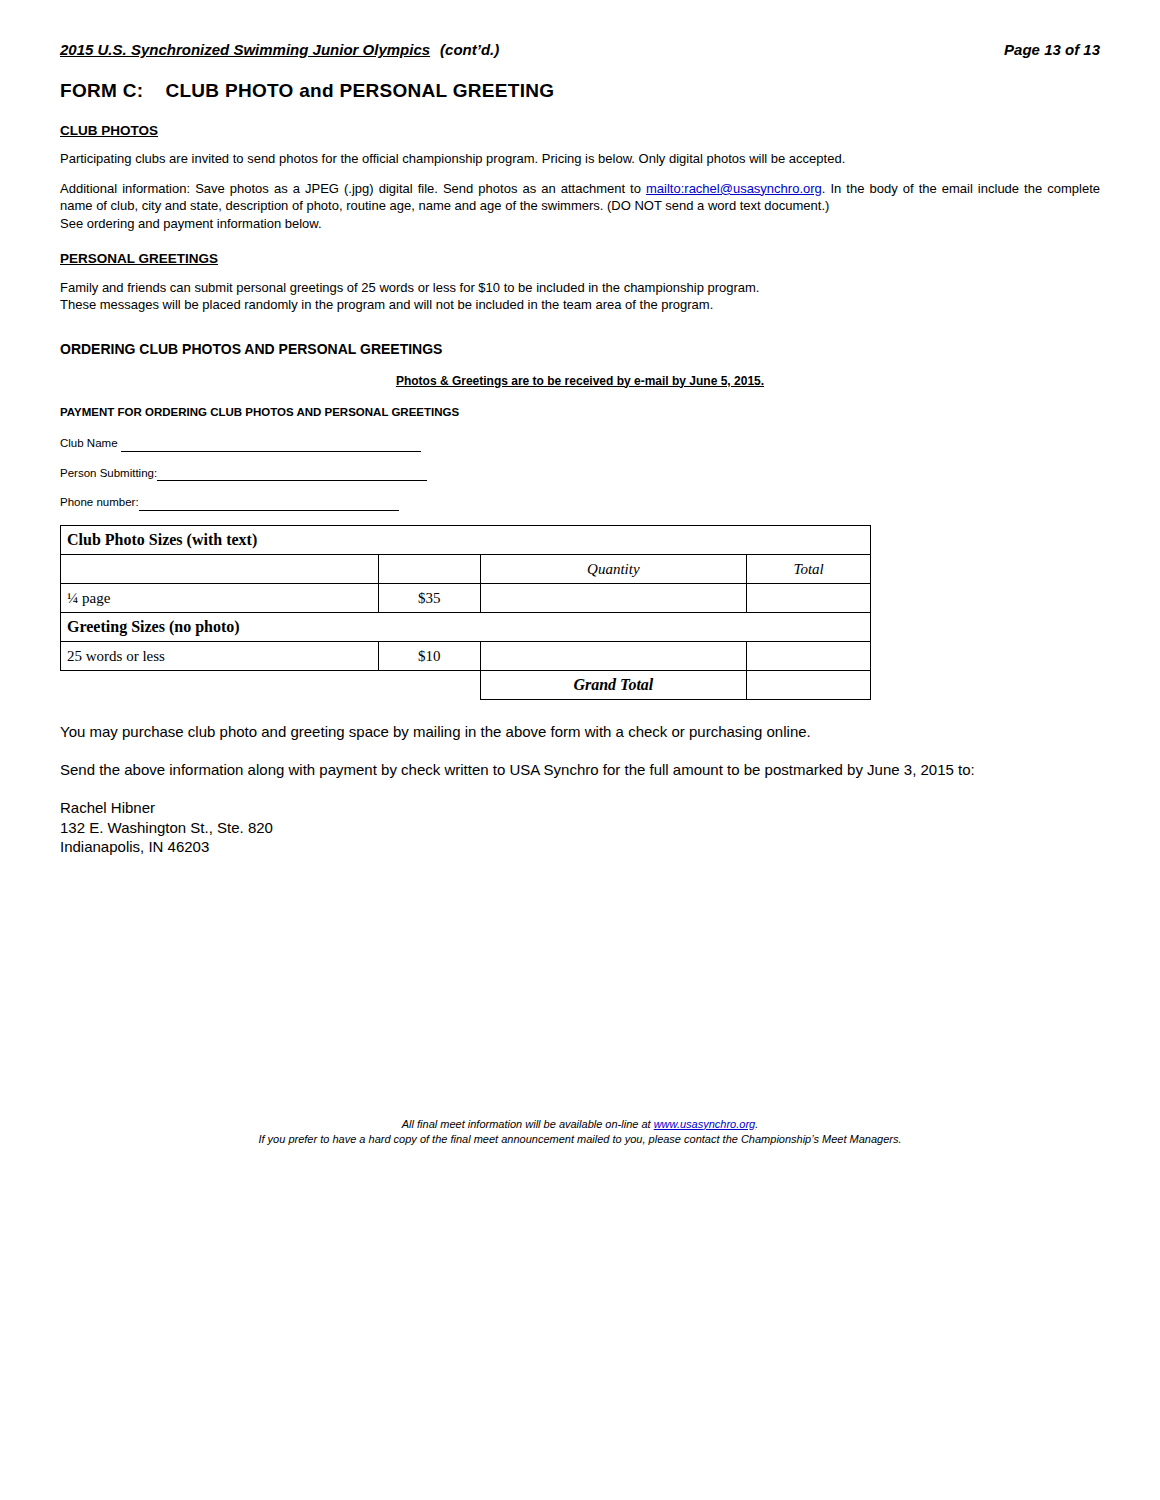2015 U.S. Synchronized Swimming Junior Olympics(cont’d.)
Page 13 of 13
FORM C: CLUB PHOTO and PERSONAL GREETING
CLUB PHOTOS
Participating clubs are invited to send photos for the official championship program. Pricing is below. Only digital photos will be accepted.
Additional information: Save photos as a JPEG (.jpg) digital file. Send photos as an attachment to mailto:rachel@usasynchro.org. In the body of the email include the complete name of club, city and state, description of photo, routine age, name and age of the swimmers. (DO NOT send a word text document.)
See ordering and payment information below.
PERSONAL GREETINGS
Family and friends can submit personal greetings of 25 words or less for $10 to be included in the championship program.
These messages will be placed randomly in the program and will not be included in the team area of the program.
ORDERING CLUB PHOTOS AND PERSONAL GREETINGS
Photos & Greetings are to be received by e-mail by June 5, 2015.
PAYMENT FOR ORDERING CLUB PHOTOS AND PERSONAL GREETINGS
Club Name
Person Submitting:
Phone number:
| Club Photo Sizes (with text) |
| | | Quantity | Total |
| ¼ page | $35 | | |
| Greeting Sizes (no photo) |
| 25 words or less | $10 | | |
| | | Grand Total | |
You may purchase club photo and greeting space by mailing in the above form with a check or purchasing online.
Send the above information along with payment by check written to USA Synchro for the full amount to be postmarked by June 3, 2015 to:
Rachel Hibner
132 E. Washington St., Ste. 820
Indianapolis, IN 46203
All final meet information will be available on-line at www.usasynchro.org.
If you prefer to have a hard copy of the final meet announcement mailed to you, please contact the Championship’s Meet Managers.